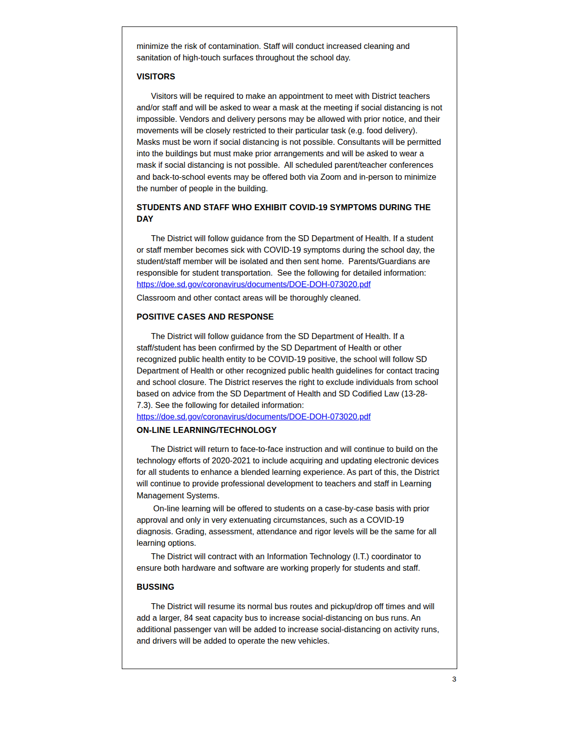minimize the risk of contamination. Staff will conduct increased cleaning and sanitation of high-touch surfaces throughout the school day.
VISITORS
Visitors will be required to make an appointment to meet with District teachers and/or staff and will be asked to wear a mask at the meeting if social distancing is not impossible. Vendors and delivery persons may be allowed with prior notice, and their movements will be closely restricted to their particular task (e.g. food delivery). Masks must be worn if social distancing is not possible. Consultants will be permitted into the buildings but must make prior arrangements and will be asked to wear a mask if social distancing is not possible. All scheduled parent/teacher conferences and back-to-school events may be offered both via Zoom and in-person to minimize the number of people in the building.
STUDENTS AND STAFF WHO EXHIBIT COVID-19 SYMPTOMS DURING THE DAY
The District will follow guidance from the SD Department of Health. If a student or staff member becomes sick with COVID-19 symptoms during the school day, the student/staff member will be isolated and then sent home. Parents/Guardians are responsible for student transportation. See the following for detailed information:
https://doe.sd.gov/coronavirus/documents/DOE-DOH-073020.pdf
Classroom and other contact areas will be thoroughly cleaned.
POSITIVE CASES AND RESPONSE
The District will follow guidance from the SD Department of Health. If a staff/student has been confirmed by the SD Department of Health or other recognized public health entity to be COVID-19 positive, the school will follow SD Department of Health or other recognized public health guidelines for contact tracing and school closure. The District reserves the right to exclude individuals from school based on advice from the SD Department of Health and SD Codified Law (13-28-7.3). See the following for detailed information:
https://doe.sd.gov/coronavirus/documents/DOE-DOH-073020.pdf
ON-LINE LEARNING/TECHNOLOGY
The District will return to face-to-face instruction and will continue to build on the technology efforts of 2020-2021 to include acquiring and updating electronic devices for all students to enhance a blended learning experience. As part of this, the District will continue to provide professional development to teachers and staff in Learning Management Systems.
On-line learning will be offered to students on a case-by-case basis with prior approval and only in very extenuating circumstances, such as a COVID-19 diagnosis. Grading, assessment, attendance and rigor levels will be the same for all learning options.
The District will contract with an Information Technology (I.T.) coordinator to ensure both hardware and software are working properly for students and staff.
BUSSING
The District will resume its normal bus routes and pickup/drop off times and will add a larger, 84 seat capacity bus to increase social-distancing on bus runs. An additional passenger van will be added to increase social-distancing on activity runs, and drivers will be added to operate the new vehicles.
3